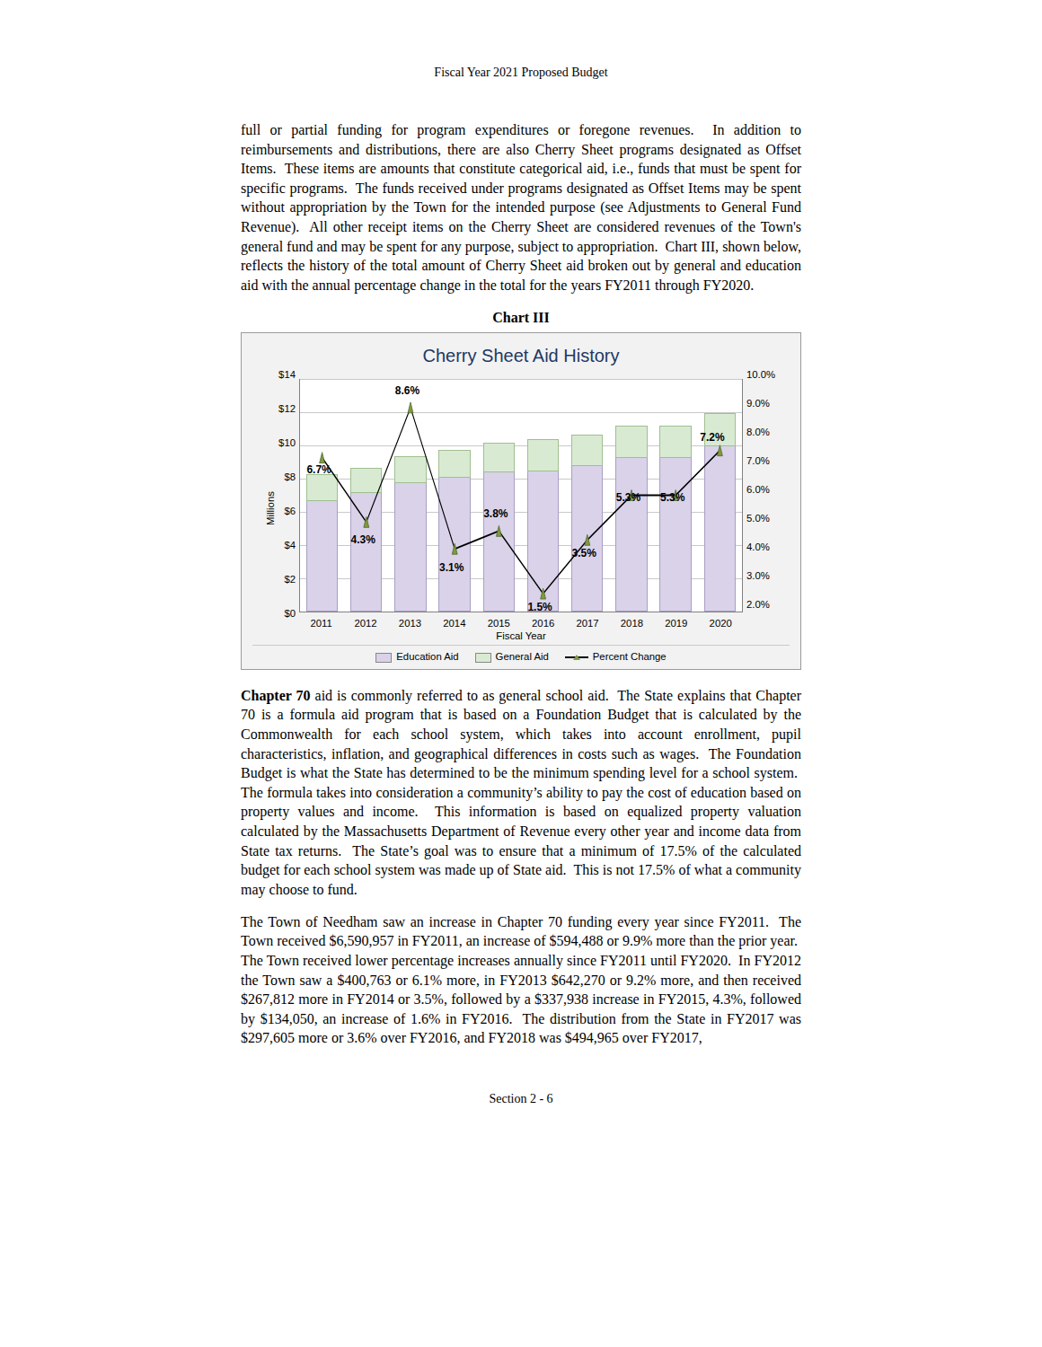Fiscal Year 2021 Proposed Budget
full or partial funding for program expenditures or foregone revenues. In addition to reimbursements and distributions, there are also Cherry Sheet programs designated as Offset Items. These items are amounts that constitute categorical aid, i.e., funds that must be spent for specific programs. The funds received under programs designated as Offset Items may be spent without appropriation by the Town for the intended purpose (see Adjustments to General Fund Revenue). All other receipt items on the Cherry Sheet are considered revenues of the Town's general fund and may be spent for any purpose, subject to appropriation. Chart III, shown below, reflects the history of the total amount of Cherry Sheet aid broken out by general and education aid with the annual percentage change in the total for the years FY2011 through FY2020.
Chart III
Cherry Sheet Aid History
$14
$12
$10
$8
$6
$4
$2
$0
10.0%
9.0%
8.0%
7.0%
6.0%
5.0%
4.0%
3.0%
2.0%
1.0%
Millions
6.7% 4.3% 8.6% 3.1% 3.8% 1.5% 3.5% 5.3% 5.3% 7.2%
2011201220132014201520162017201820192020
Fiscal Year
Education Aid General Aid Percent Change
Chapter 70 aid is commonly referred to as general school aid. The State explains that Chapter 70 is a formula aid program that is based on a Foundation Budget that is calculated by the Commonwealth for each school system, which takes into account enrollment, pupil characteristics, inflation, and geographical differences in costs such as wages. The Foundation Budget is what the State has determined to be the minimum spending level for a school system. The formula takes into consideration a community’s ability to pay the cost of education based on property values and income. This information is based on equalized property valuation calculated by the Massachusetts Department of Revenue every other year and income data from State tax returns. The State’s goal was to ensure that a minimum of 17.5% of the calculated budget for each school system was made up of State aid. This is not 17.5% of what a community may choose to fund.
The Town of Needham saw an increase in Chapter 70 funding every year since FY2011. The Town received $6,590,957 in FY2011, an increase of $594,488 or 9.9% more than the prior year. The Town received lower percentage increases annually since FY2011 until FY2020. In FY2012 the Town saw a $400,763 or 6.1% more, in FY2013 $642,270 or 9.2% more, and then received $267,812 more in FY2014 or 3.5%, followed by a $337,938 increase in FY2015, 4.3%, followed by $134,050, an increase of 1.6% in FY2016. The distribution from the State in FY2017 was $297,605 more or 3.6% over FY2016, and FY2018 was $494,965 over FY2017,
Section 2 - 6